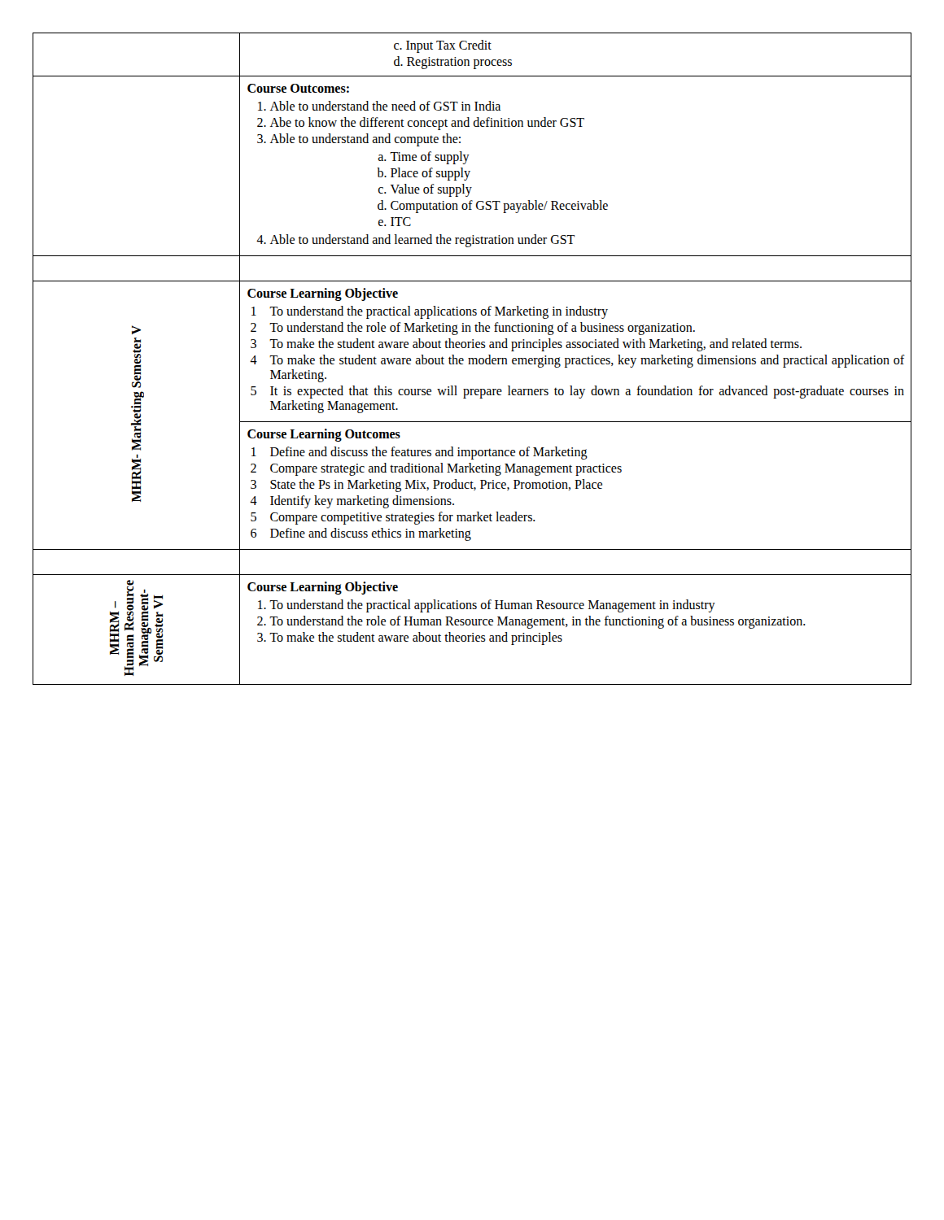| | Input Tax Credit Registration process |
| | Course Outcomes: Able to understand the need of GST in India Abe to know the different concept and definition under GST Able to understand and compute the: Time of supply Place of supply Value of supply Computation of GST payable/ Receivable ITC Able to understand and learned the registration under GST |
| MHRM- Marketing Semester V | Course Learning Objective To understand the practical applications of Marketing in industry To understand the role of Marketing in the functioning of a business organization. To make the student aware about theories and principles associated with Marketing, and related terms. To make the student aware about the modern emerging practices, key marketing dimensions and practical application of Marketing. It is expected that this course will prepare learners to lay down a foundation for advanced post-graduate courses in Marketing Management. |
| Course Learning Outcomes Define and discuss the features and importance of Marketing Compare strategic and traditional Marketing Management practices State the Ps in Marketing Mix, Product, Price, Promotion, Place Identify key marketing dimensions. Compare competitive strategies for market leaders. Define and discuss ethics in marketing |
| MHRM – Human Resource Management- Semester VI | Course Learning Objective To understand the practical applications of Human Resource Management in industry To understand the role of Human Resource Management, in the functioning of a business organization. To make the student aware about theories and principles |